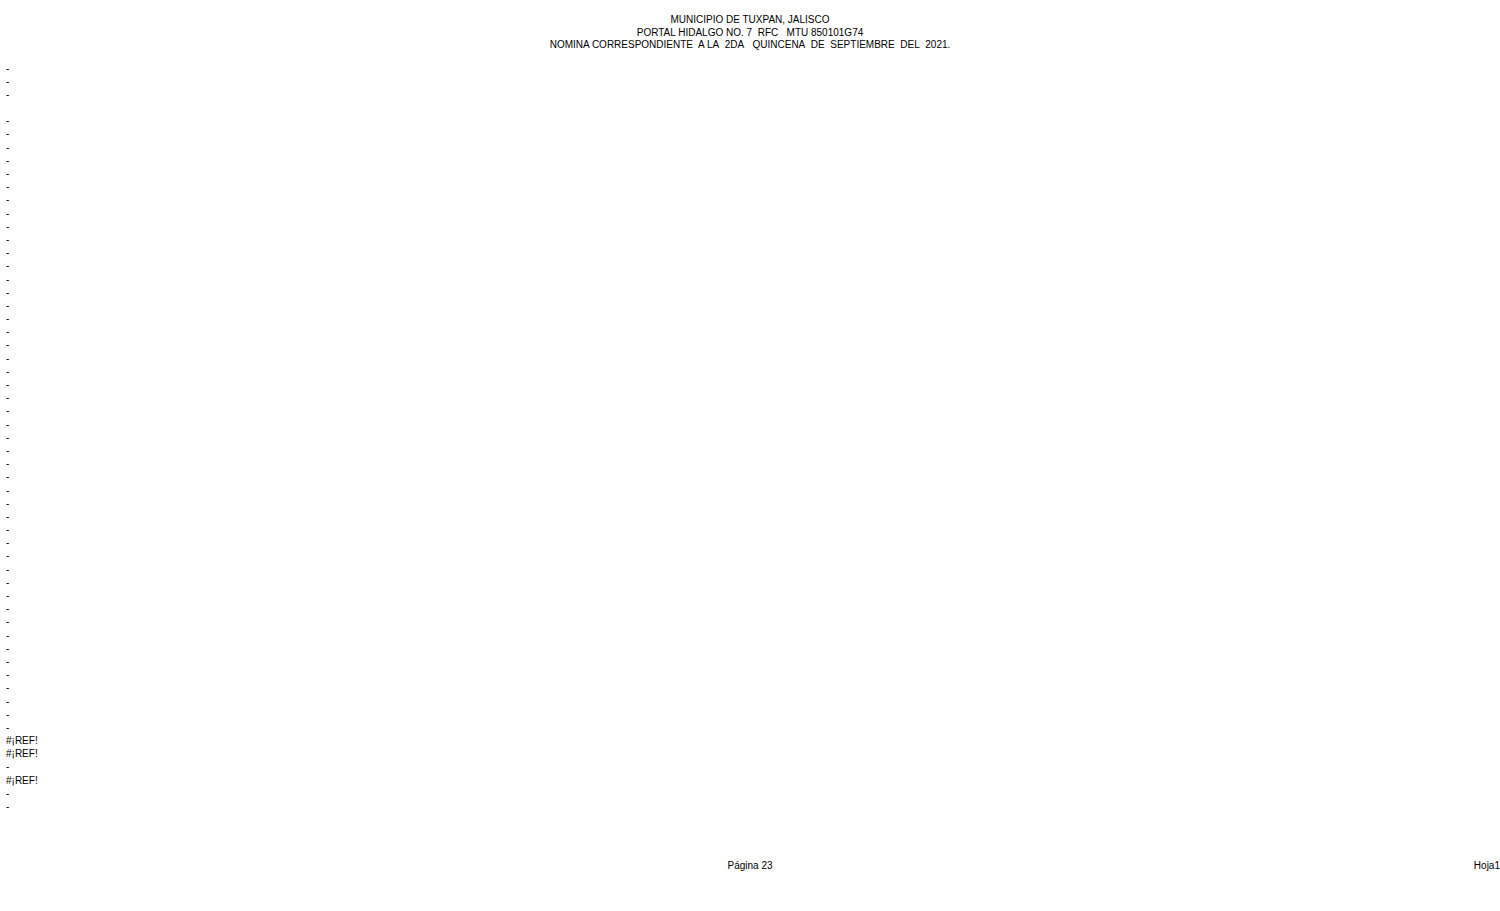MUNICIPIO DE TUXPAN, JALISCO
PORTAL HIDALGO NO. 7 RFC MTU 850101G74
NOMINA CORRESPONDIENTE A LA 2DA QUINCENA DE SEPTIEMBRE DEL 2021.
-
-
-
-
-
-
-
-
-
-
-
-
-
-
-
-
-
-
-
-
-
-
-
-
-
-
-
-
-
-
-
-
-
-
-
-
-
-
-
-
-
-
-
-
-
-
-
-
-
-
#¡REF!
#¡REF!
-
#¡REF!
-
-
Página 23
Hoja1